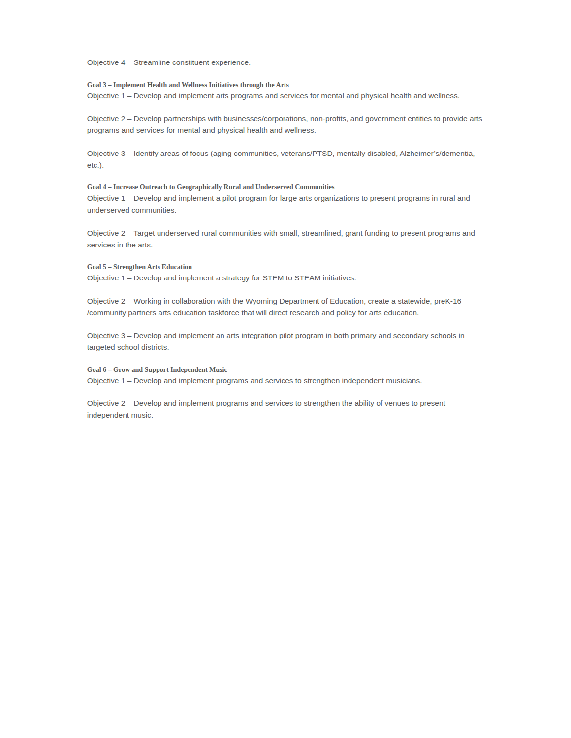Objective 4 – Streamline constituent experience.
Goal 3 – Implement Health and Wellness Initiatives through the Arts
Objective 1 – Develop and implement arts programs and services for mental and physical health and wellness.
Objective 2 – Develop partnerships with businesses/corporations, non-profits, and government entities to provide arts programs and services for mental and physical health and wellness.
Objective 3 – Identify areas of focus (aging communities, veterans/PTSD, mentally disabled, Alzheimer’s/dementia, etc.).
Goal 4 – Increase Outreach to Geographically Rural and Underserved Communities
Objective 1 – Develop and implement a pilot program for large arts organizations to present programs in rural and underserved communities.
Objective 2 – Target underserved rural communities with small, streamlined, grant funding to present programs and services in the arts.
Goal 5 – Strengthen Arts Education
Objective 1 – Develop and implement a strategy for STEM to STEAM initiatives.
Objective 2 – Working in collaboration with the Wyoming Department of Education, create a statewide, preK-16 /community partners arts education taskforce that will direct research and policy for arts education.
Objective 3 – Develop and implement an arts integration pilot program in both primary and secondary schools in targeted school districts.
Goal 6 – Grow and Support Independent Music
Objective 1 – Develop and implement programs and services to strengthen independent musicians.
Objective 2 – Develop and implement programs and services to strengthen the ability of venues to present independent music.